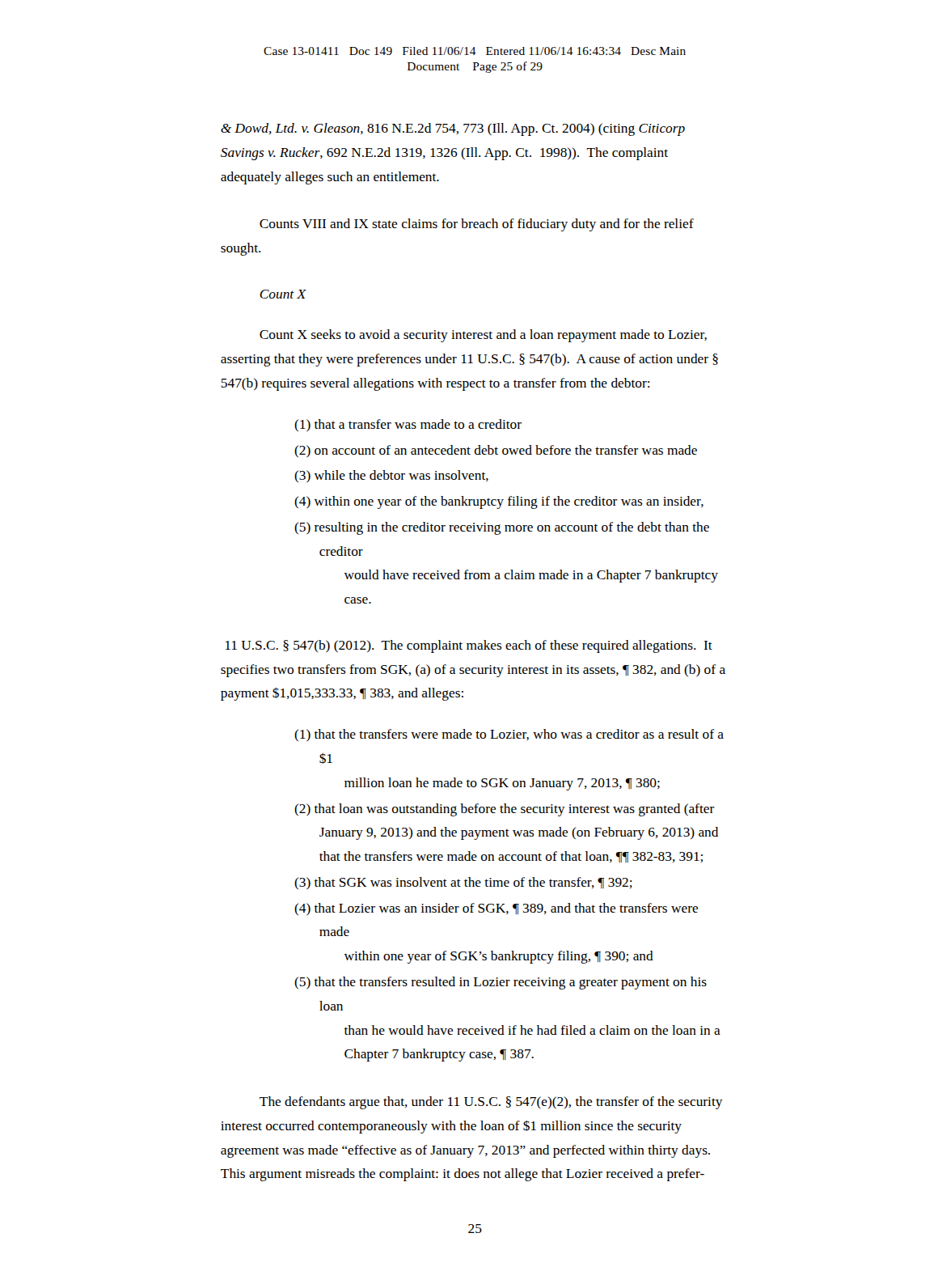Case 13-01411 Doc 149 Filed 11/06/14 Entered 11/06/14 16:43:34 Desc Main
Document Page 25 of 29
& Dowd, Ltd. v. Gleason, 816 N.E.2d 754, 773 (Ill. App. Ct. 2004) (citing Citicorp Savings v. Rucker, 692 N.E.2d 1319, 1326 (Ill. App. Ct. 1998)). The complaint adequately alleges such an entitlement.
Counts VIII and IX state claims for breach of fiduciary duty and for the relief sought.
Count X
Count X seeks to avoid a security interest and a loan repayment made to Lozier, asserting that they were preferences under 11 U.S.C. § 547(b). A cause of action under § 547(b) requires several allegations with respect to a transfer from the debtor:
(1) that a transfer was made to a creditor
(2) on account of an antecedent debt owed before the transfer was made
(3) while the debtor was insolvent,
(4) within one year of the bankruptcy filing if the creditor was an insider,
(5) resulting in the creditor receiving more on account of the debt than the creditorwould have received from a claim made in a Chapter 7 bankruptcy case.
11 U.S.C. § 547(b) (2012). The complaint makes each of these required allegations. It specifies two transfers from SGK, (a) of a security interest in its assets, ¶ 382, and (b) of a payment $1,015,333.33, ¶ 383, and alleges:
(1) that the transfers were made to Lozier, who was a creditor as a result of a $1million loan he made to SGK on January 7, 2013, ¶ 380;
(2) that loan was outstanding before the security interest was granted (after January 9, 2013) and the payment was made (on February 6, 2013) and that the transfers were made on account of that loan, ¶¶ 382-83, 391;
(3) that SGK was insolvent at the time of the transfer, ¶ 392;
(4) that Lozier was an insider of SGK, ¶ 389, and that the transfers were madewithin one year of SGK’s bankruptcy filing, ¶ 390; and
(5) that the transfers resulted in Lozier receiving a greater payment on his loanthan he would have received if he had filed a claim on the loan in a Chapter 7 bankruptcy case, ¶ 387.
The defendants argue that, under 11 U.S.C. § 547(e)(2), the transfer of the security interest occurred contemporaneously with the loan of $1 million since the security agreement was made “effective as of January 7, 2013” and perfected within thirty days. This argument misreads the complaint: it does not allege that Lozier received a prefer-
25